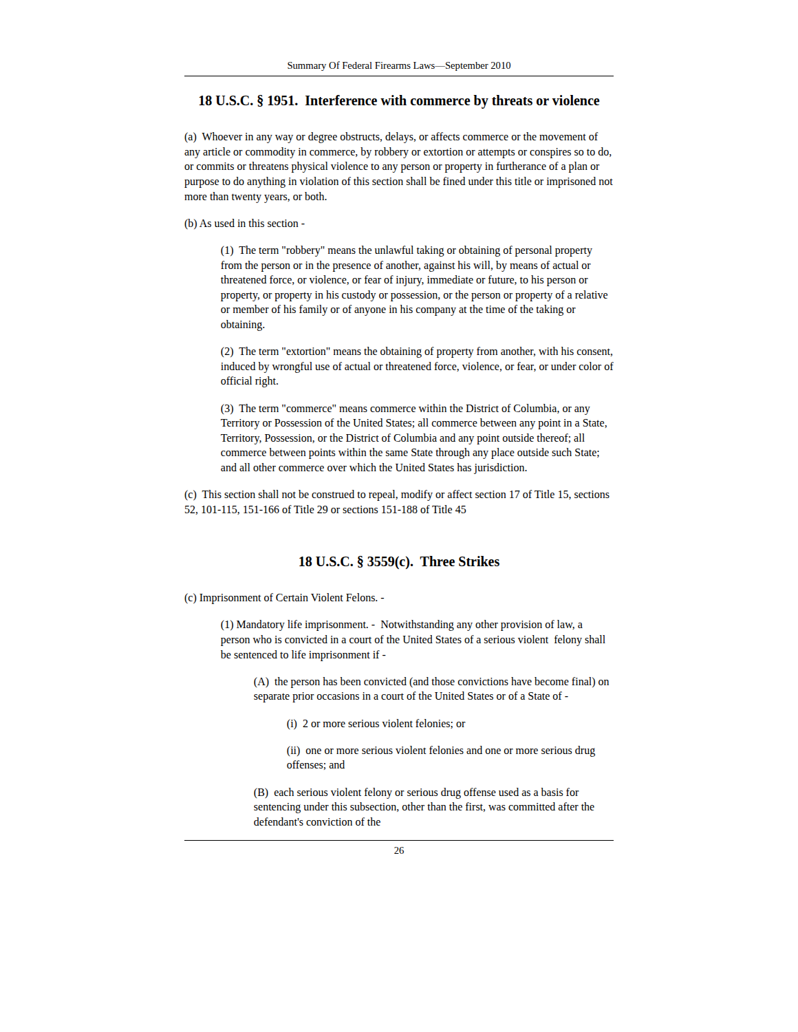Summary Of Federal Firearms Laws—September 2010
18 U.S.C. § 1951. Interference with commerce by threats or violence
(a) Whoever in any way or degree obstructs, delays, or affects commerce or the movement of any article or commodity in commerce, by robbery or extortion or attempts or conspires so to do, or commits or threatens physical violence to any person or property in furtherance of a plan or purpose to do anything in violation of this section shall be fined under this title or imprisoned not more than twenty years, or both.
(b) As used in this section -
(1) The term "robbery" means the unlawful taking or obtaining of personal property from the person or in the presence of another, against his will, by means of actual or threatened force, or violence, or fear of injury, immediate or future, to his person or property, or property in his custody or possession, or the person or property of a relative or member of his family or of anyone in his company at the time of the taking or obtaining.
(2) The term "extortion" means the obtaining of property from another, with his consent, induced by wrongful use of actual or threatened force, violence, or fear, or under color of official right.
(3) The term "commerce" means commerce within the District of Columbia, or any Territory or Possession of the United States; all commerce between any point in a State, Territory, Possession, or the District of Columbia and any point outside thereof; all commerce between points within the same State through any place outside such State; and all other commerce over which the United States has jurisdiction.
(c) This section shall not be construed to repeal, modify or affect section 17 of Title 15, sections 52, 101-115, 151-166 of Title 29 or sections 151-188 of Title 45
18 U.S.C. § 3559(c). Three Strikes
(c) Imprisonment of Certain Violent Felons. -
(1) Mandatory life imprisonment. - Notwithstanding any other provision of law, a person who is convicted in a court of the United States of a serious violent felony shall be sentenced to life imprisonment if -
(A) the person has been convicted (and those convictions have become final) on separate prior occasions in a court of the United States or of a State of -
(i) 2 or more serious violent felonies; or
(ii) one or more serious violent felonies and one or more serious drug offenses; and
(B) each serious violent felony or serious drug offense used as a basis for sentencing under this subsection, other than the first, was committed after the defendant's conviction of the
26